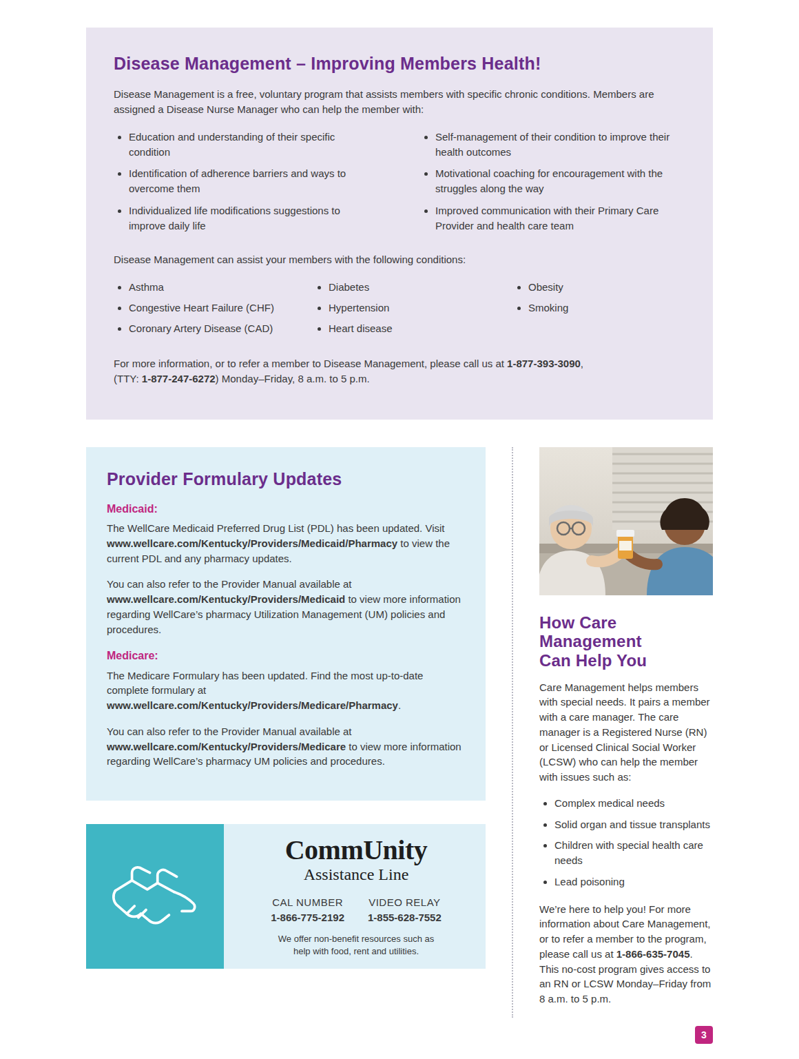Disease Management – Improving Members Health!
Disease Management is a free, voluntary program that assists members with specific chronic conditions. Members are assigned a Disease Nurse Manager who can help the member with:
Education and understanding of their specific condition
Identification of adherence barriers and ways to overcome them
Individualized life modifications suggestions to improve daily life
Self-management of their condition to improve their health outcomes
Motivational coaching for encouragement with the struggles along the way
Improved communication with their Primary Care Provider and health care team
Disease Management can assist your members with the following conditions:
Asthma
Congestive Heart Failure (CHF)
Coronary Artery Disease (CAD)
Diabetes
Hypertension
Heart disease
Obesity
Smoking
For more information, or to refer a member to Disease Management, please call us at 1-877-393-3090,
(TTY: 1-877-247-6272) Monday–Friday, 8 a.m. to 5 p.m.
Provider Formulary Updates
Medicaid:
The WellCare Medicaid Preferred Drug List (PDL) has been updated. Visit www.wellcare.com/Kentucky/Providers/Medicaid/Pharmacy to view the current PDL and any pharmacy updates.
You can also refer to the Provider Manual available at www.wellcare.com/Kentucky/Providers/Medicaid to view more information regarding WellCare’s pharmacy Utilization Management (UM) policies and procedures.
Medicare:
The Medicare Formulary has been updated. Find the most up-to-date complete formulary at www.wellcare.com/Kentucky/Providers/Medicare/Pharmacy.
You can also refer to the Provider Manual available at www.wellcare.com/Kentucky/Providers/Medicare to view more information regarding WellCare’s pharmacy UM policies and procedures.
CommUnity
Assistance Line
CAL NUMBER
1-866-775-2192
VIDEO RELAY
1-855-628-7552
We offer non-benefit resources such as
help with food, rent and utilities.
How Care Management
Can Help You
Care Management helps members with special needs. It pairs a member with a care manager. The care manager is a Registered Nurse (RN) or Licensed Clinical Social Worker (LCSW) who can help the member with issues such as:
Complex medical needs
Solid organ and tissue transplants
Children with special health care needs
Lead poisoning
We’re here to help you! For more information about Care Management, or to refer a member to the program, please call us at 1-866-635-7045. This no-cost program gives access to an RN or LCSW Monday–Friday from 8 a.m. to 5 p.m.
3